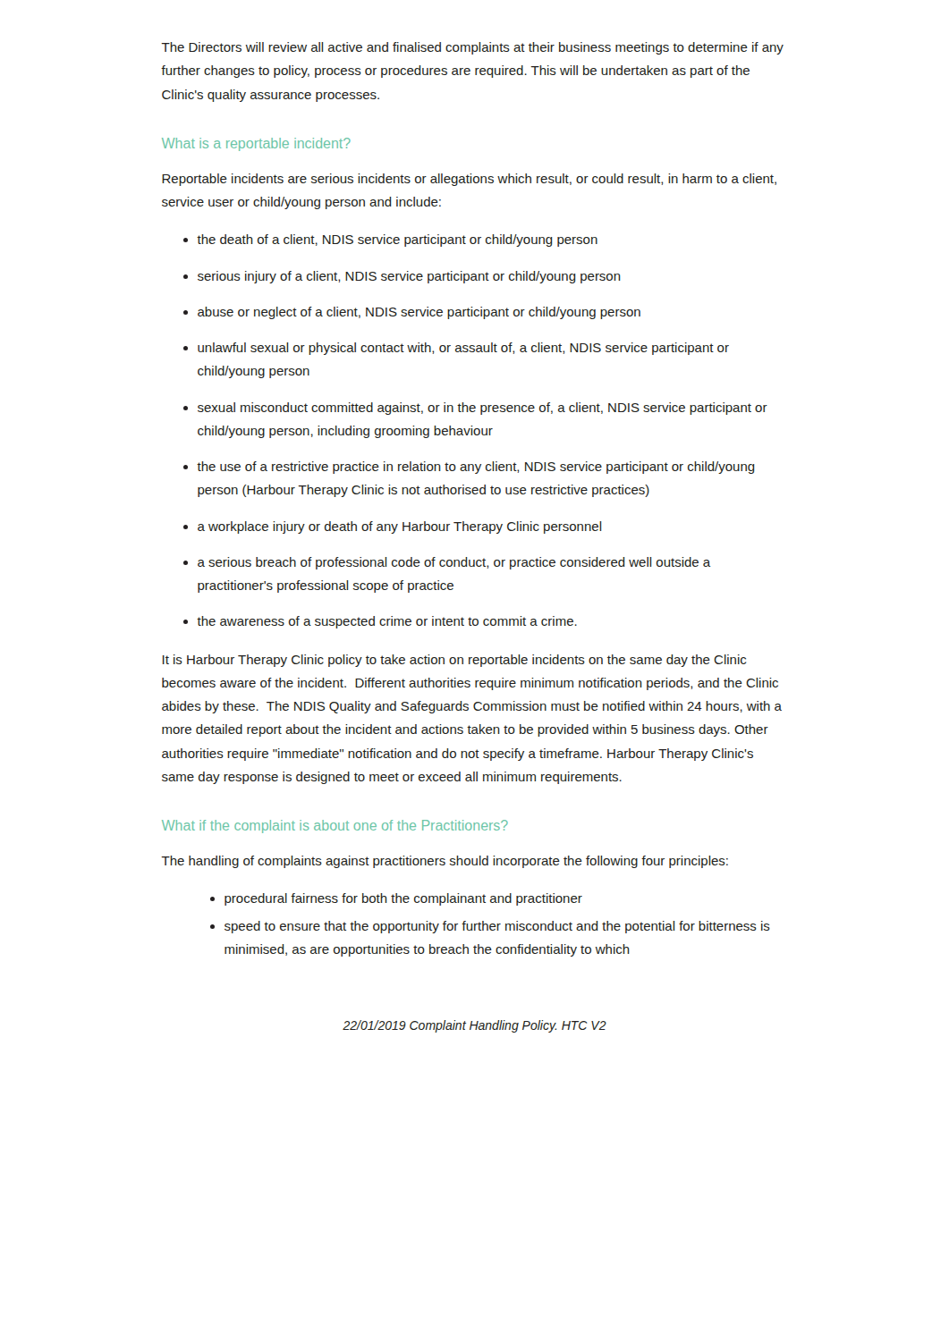The Directors will review all active and finalised complaints at their business meetings to determine if any further changes to policy, process or procedures are required. This will be undertaken as part of the Clinic's quality assurance processes.
What is a reportable incident?
Reportable incidents are serious incidents or allegations which result, or could result, in harm to a client, service user or child/young person and include:
the death of a client, NDIS service participant or child/young person
serious injury of a client, NDIS service participant or child/young person
abuse or neglect of a client, NDIS service participant or child/young person
unlawful sexual or physical contact with, or assault of, a client, NDIS service participant or child/young person
sexual misconduct committed against, or in the presence of, a client, NDIS service participant or child/young person, including grooming behaviour
the use of a restrictive practice in relation to any client, NDIS service participant or child/young person (Harbour Therapy Clinic is not authorised to use restrictive practices)
a workplace injury or death of any Harbour Therapy Clinic personnel
a serious breach of professional code of conduct, or practice considered well outside a practitioner's professional scope of practice
the awareness of a suspected crime or intent to commit a crime.
It is Harbour Therapy Clinic policy to take action on reportable incidents on the same day the Clinic becomes aware of the incident. Different authorities require minimum notification periods, and the Clinic abides by these. The NDIS Quality and Safeguards Commission must be notified within 24 hours, with a more detailed report about the incident and actions taken to be provided within 5 business days. Other authorities require "immediate" notification and do not specify a timeframe. Harbour Therapy Clinic's same day response is designed to meet or exceed all minimum requirements.
What if the complaint is about one of the Practitioners?
The handling of complaints against practitioners should incorporate the following four principles:
procedural fairness for both the complainant and practitioner
speed to ensure that the opportunity for further misconduct and the potential for bitterness is minimised, as are opportunities to breach the confidentiality to which
22/01/2019 Complaint Handling Policy. HTC V2